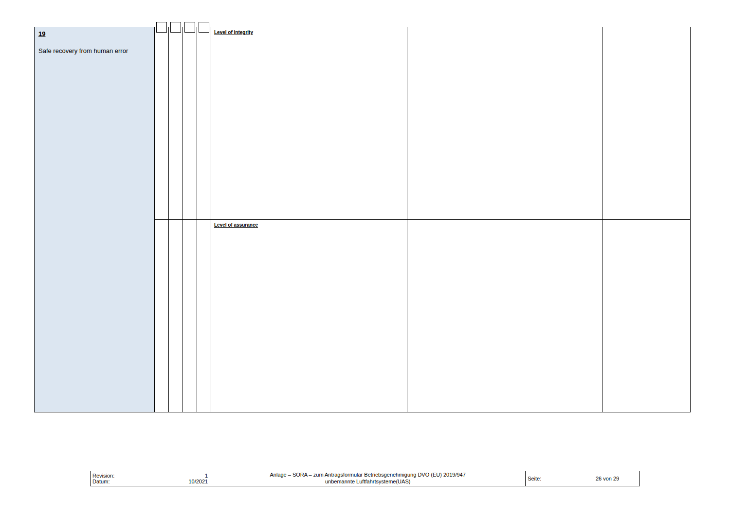| 19 Safe recovery from human error | | | | | Level of integrity | | |
| | | | | Level of assurance | | |
| Revision: 1 Datum: 10/2021 | Anlage – SORA – zum Antragsformular Betriebsgenehmigung DVO (EU) 2019/947 unbemannte Luftfahrtsysteme(UAS) | Seite: | 26 von 29 |